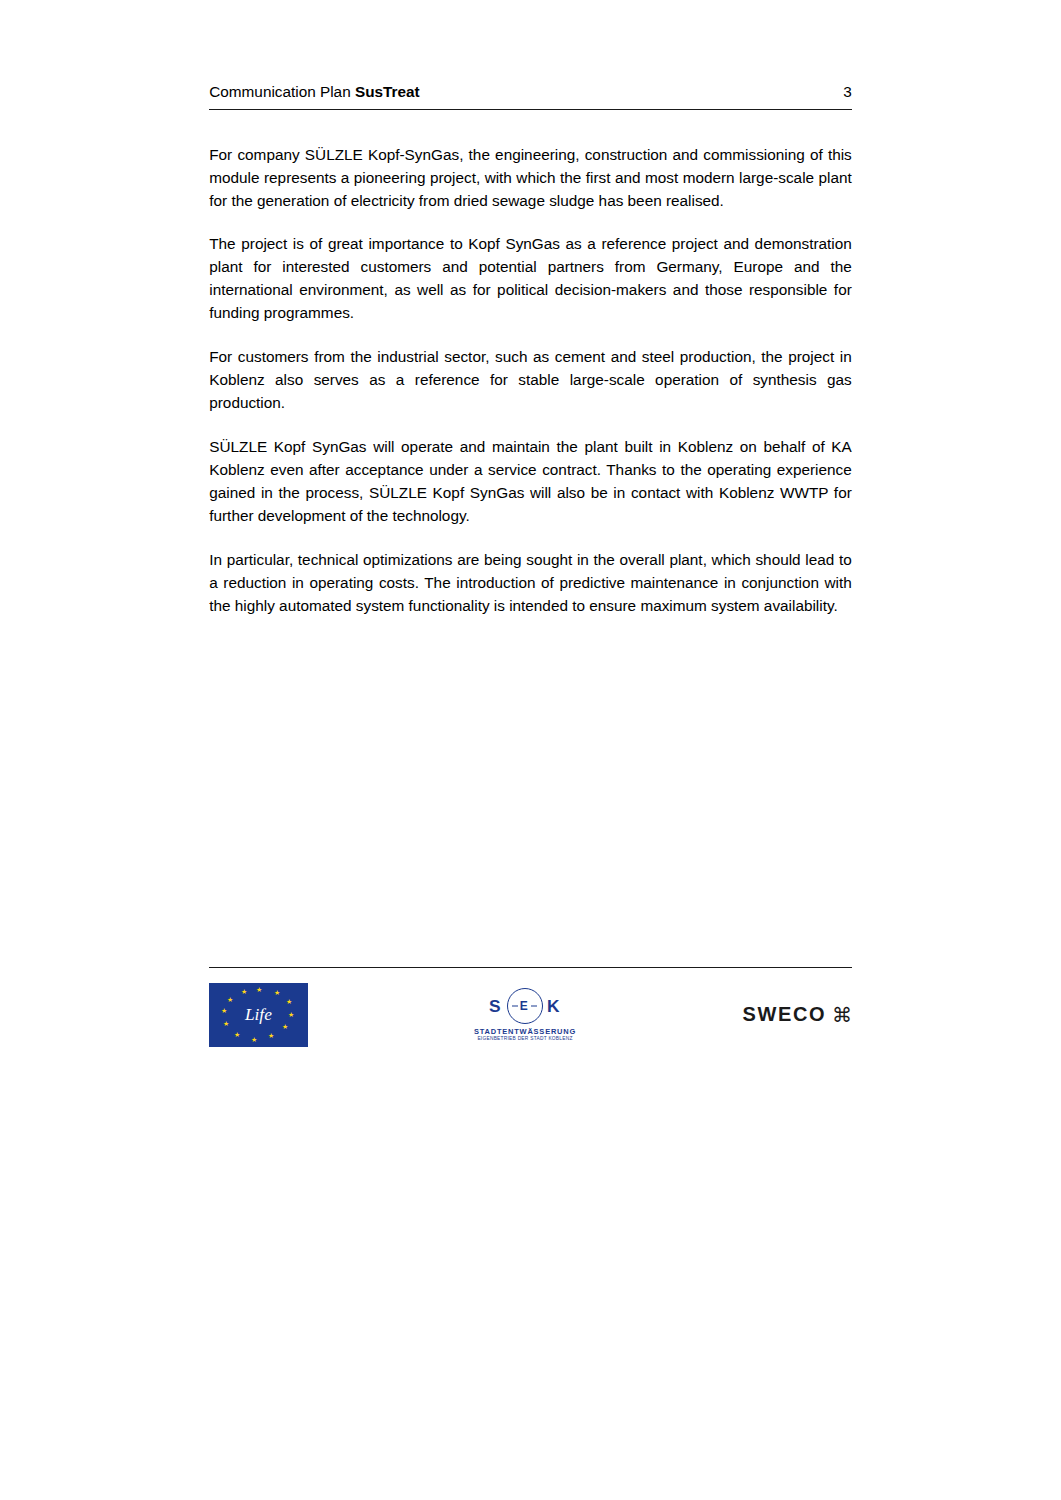Communication Plan SusTreat
3
For company SÜLZLE Kopf-SynGas, the engineering, construction and commissioning of this module represents a pioneering project, with which the first and most modern large-scale plant for the generation of electricity from dried sewage sludge has been realised.
The project is of great importance to Kopf SynGas as a reference project and demonstration plant for interested customers and potential partners from Germany, Europe and the international environment, as well as for political decision-makers and those responsible for funding programmes.
For customers from the industrial sector, such as cement and steel production, the project in Koblenz also serves as a reference for stable large-scale operation of synthesis gas production.
SÜLZLE Kopf SynGas will operate and maintain the plant built in Koblenz on behalf of KA Koblenz even after acceptance under a service contract. Thanks to the operating experience gained in the process, SÜLZLE Kopf SynGas will also be in contact with Koblenz WWTP for further development of the technology.
In particular, technical optimizations are being sought in the overall plant, which should lead to a reduction in operating costs. The introduction of predictive maintenance in conjunction with the highly automated system functionality is intended to ensure maximum system availability.
★ ★ ★ ★ ★ ★ ★ ★ ★ ★ ★ ★
Life
S E K
STADTENTWÄSSERUNG
EIGENBETRIEB DER STADT KOBLENZ
SWECO ⌘